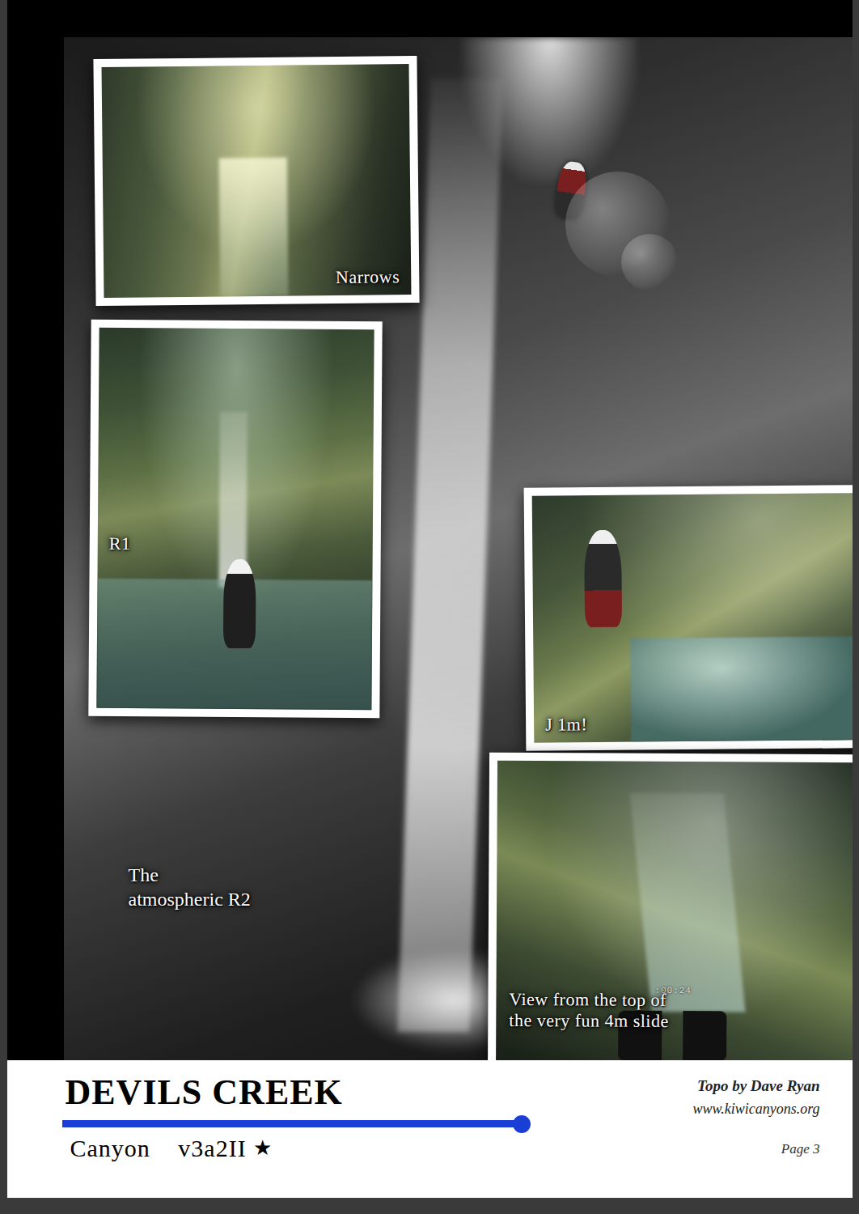The
atmospheric R2
Narrows
R1
J 1m!
:00:24
View from the top of
the very fun 4m slide
DEVILS CREEK
Canyon v3a2II★
Topo by Dave Ryan
www.kiwicanyons.org
Page 3